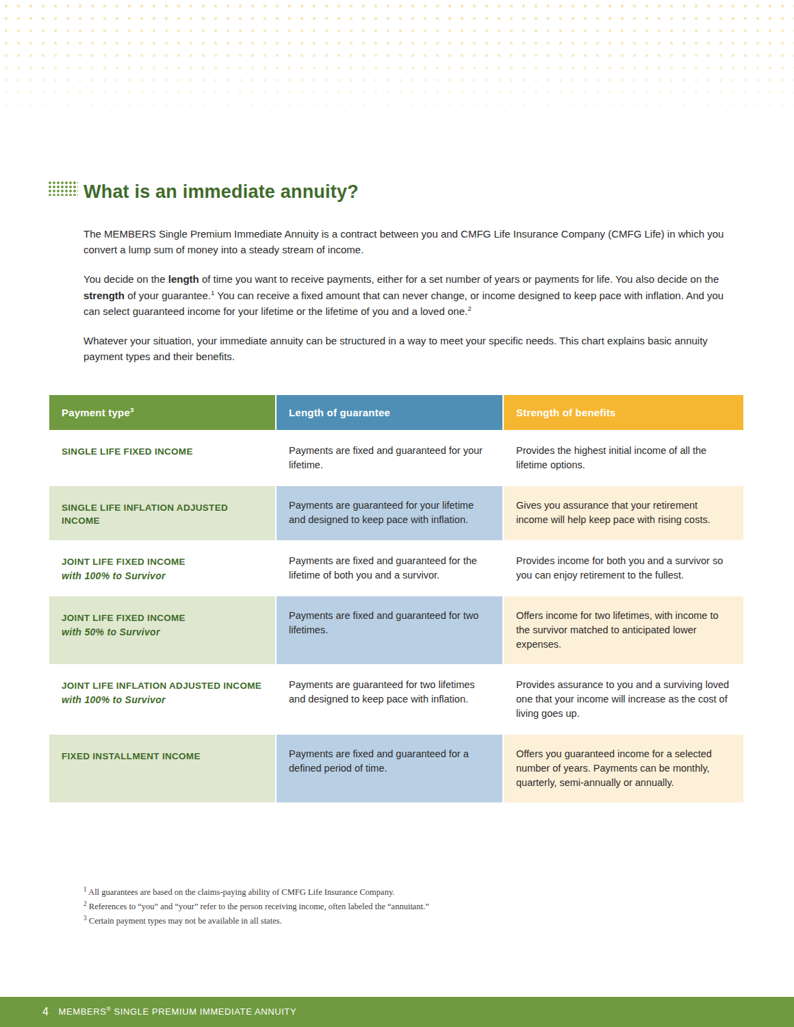What is an immediate annuity?
The MEMBERS Single Premium Immediate Annuity is a contract between you and CMFG Life Insurance Company (CMFG Life) in which you convert a lump sum of money into a steady stream of income.
You decide on the length of time you want to receive payments, either for a set number of years or payments for life. You also decide on the strength of your guarantee.1 You can receive a fixed amount that can never change, or income designed to keep pace with inflation. And you can select guaranteed income for your lifetime or the lifetime of you and a loved one.2
Whatever your situation, your immediate annuity can be structured in a way to meet your specific needs. This chart explains basic annuity payment types and their benefits.
| Payment type 3 | Length of guarantee | Strength of benefits |
| --- | --- | --- |
| Single Life Fixed Income | Payments are fixed and guaranteed for your lifetime. | Provides the highest initial income of all the lifetime options. |
| Single Life Inflation Adjusted Income | Payments are guaranteed for your lifetime and designed to keep pace with inflation. | Gives you assurance that your retirement income will help keep pace with rising costs. |
| Joint Life Fixed Income with 100% to Survivor | Payments are fixed and guaranteed for the lifetime of both you and a survivor. | Provides income for both you and a survivor so you can enjoy retirement to the fullest. |
| Joint Life Fixed Income with 50% to Survivor | Payments are fixed and guaranteed for two lifetimes. | Offers income for two lifetimes, with income to the survivor matched to anticipated lower expenses. |
| Joint Life Inflation Adjusted Income with 100% to Survivor | Payments are guaranteed for two lifetimes and designed to keep pace with inflation. | Provides assurance to you and a surviving loved one that your income will increase as the cost of living goes up. |
| Fixed Installment Income | Payments are fixed and guaranteed for a defined period of time. | Offers you guaranteed income for a selected number of years. Payments can be monthly, quarterly, semi-annually or annually. |
1 All guarantees are based on the claims-paying ability of CMFG Life Insurance Company.
2 References to “you” and “your” refer to the person receiving income, often labeled the “annuitant.”
3 Certain payment types may not be available in all states.
4 MEMBERS® Single Premium Immediate Annuity